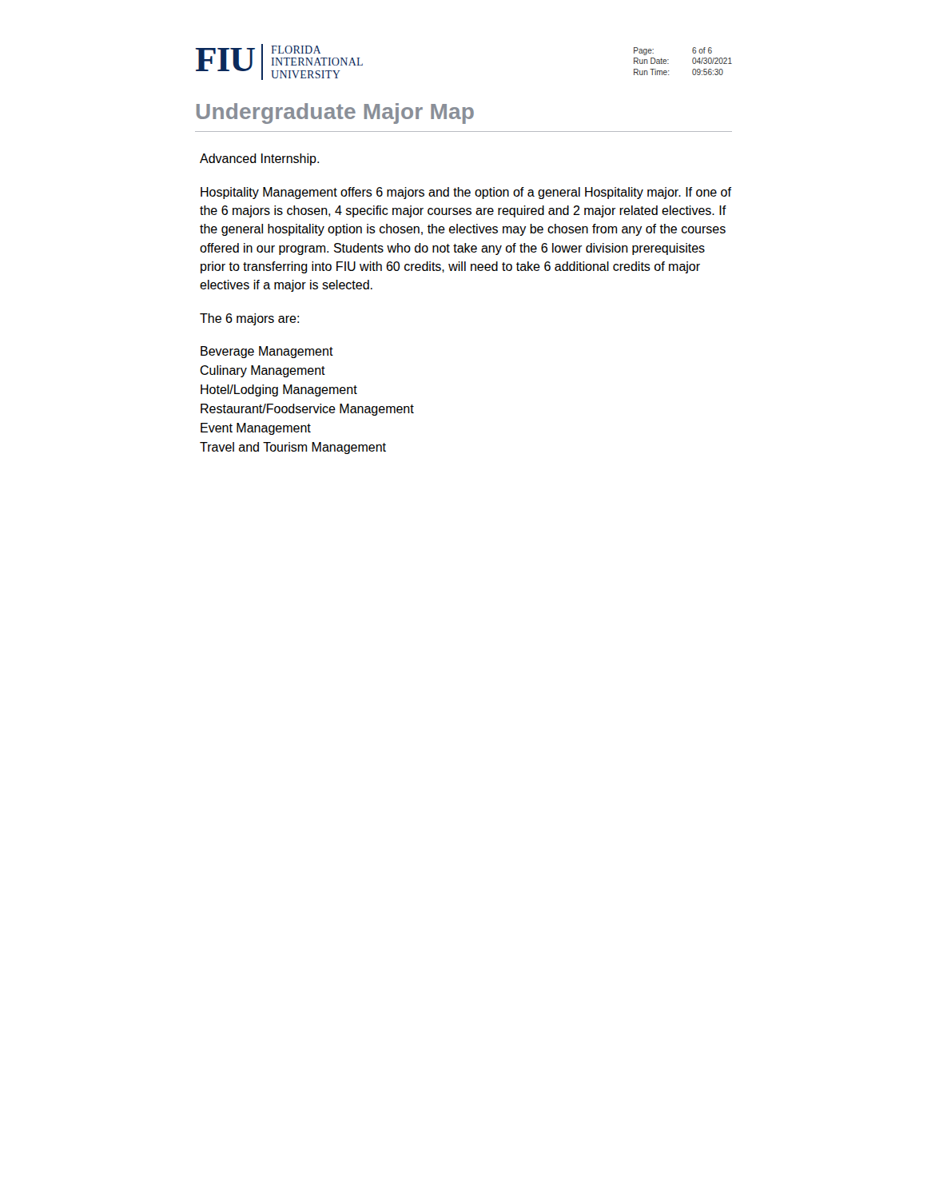FIU
FLORIDA INTERNATIONAL UNIVERSITY
| Page: | 6 of 6 |
| Run Date: | 04/30/2021 |
| Run Time: | 09:56:30 |
Undergraduate Major Map
Advanced Internship.
Hospitality Management offers 6 majors and the option of a general Hospitality major. If one of the 6 majors is chosen, 4 specific major courses are required and 2 major related electives. If the general hospitality option is chosen, the electives may be chosen from any of the courses offered in our program. Students who do not take any of the 6 lower division prerequisites prior to transferring into FIU with 60 credits, will need to take 6 additional credits of major electives if a major is selected.
The 6 majors are:
Beverage Management
Culinary Management
Hotel/Lodging Management
Restaurant/Foodservice Management
Event Management
Travel and Tourism Management